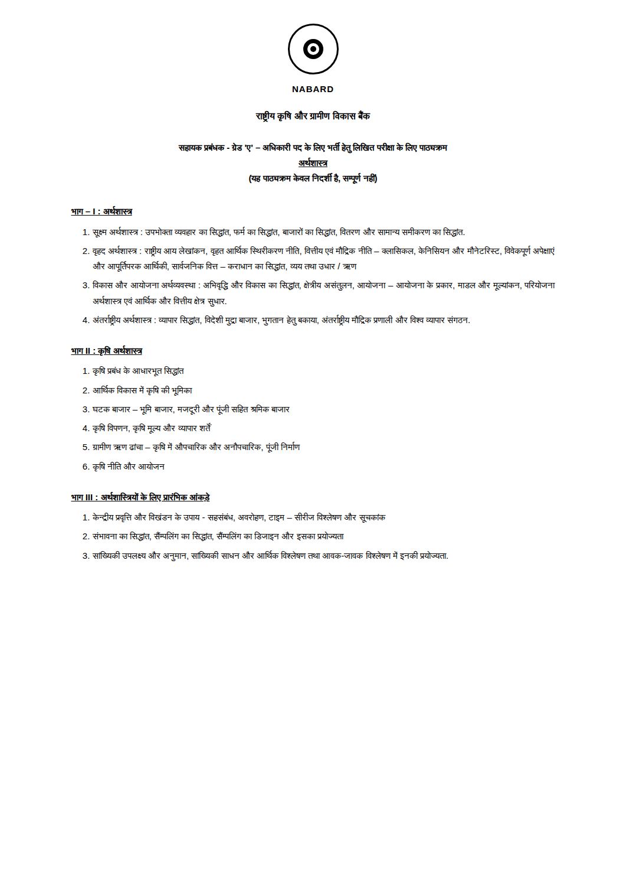NABARD
राष्ट्रीय कृषि और ग्रामीण विकास बैंक
सहायक प्रबंधक - ग्रेड 'ए' – अधिकारी पद के लिए भर्ती हेतु लिखित परीक्षा के लिए पाठ्यक्रम अर्थशास्त्र (यह पाठ्यक्रम केवल निदर्शी है, सम्पूर्ण नहीं)
भाग – I : अर्थशास्त्र
सूक्ष्म अर्थशास्त्र : उपभोक्ता व्यवहार का सिद्धांत, फर्म का सिद्धांत, बाजारों का सिद्धांत, वितरण और सामान्य समीकरण का सिद्धांत.
वृहद अर्थशास्त्र : राष्ट्रीय आय लेखांकन, वृहत आर्थिक स्थिरीकरण नीति, वित्तीय एवं मौद्रिक नीति – क्लासिकल, केनिसियन और मौनेटरिस्ट, विवेकपूर्ण अपेक्षाएं और आपूर्तिपरक आर्थिकी, सार्वजनिक वित्त – कराधान का सिद्धांत, व्यय तथा उधार / ऋण
विकास और आयोजना अर्थव्यवस्था : अभिवृद्धि और विकास का सिद्धांत, क्षेत्रीय असंतुलन, आयोजना – आयोजना के प्रकार, माडल और मूल्यांकन, परियोजना अर्थशास्त्र एवं आर्थिक और वित्तीय क्षेत्र सुधार.
अंतर्राष्ट्रीय अर्थशास्त्र : व्यापार सिद्धांत, विदेशी मुद्रा बाजार, भुगतान हेतु बकाया, अंतर्राष्ट्रीय मौद्रिक प्रणाली और विश्व व्यापार संगठन.
भाग II : कृषि अर्थशास्त्र
कृषि प्रबंध के आधारभूत सिद्धांत
आर्थिक विकास में कृषि की भूमिका
घटक बाजार – भूमि बाजार, मजदूरी और पूंजी सहित श्रमिक बाजार
कृषि विपणन, कृषि मूल्य और व्यापार शर्तें
ग्रामीण ऋण ढांचा – कृषि में औपचारिक और अनौपचारिक, पूंजी निर्माण
कृषि नीति और आयोजन
भाग III : अर्थशास्त्रियों के लिए प्रारंभिक आंकड़े
केन्द्रीय प्रवृत्ति और विखंडन के उपाय - सहसंबंध, अवरोहण, टाइम – सीरीज विश्लेषण और सूचकांक
संभावना का सिद्धांत, सैंम्पलिंग का सिद्धांत, सैंम्पलिंग का डिजाइन और इसका प्रयोज्यता
सांख्यिकी उपलक्ष्य और अनुमान, सांख्यिकी साधन और आर्थिक विश्लेषण तथा आवक-जावक विश्लेषण में इनकी प्रयोज्यता.